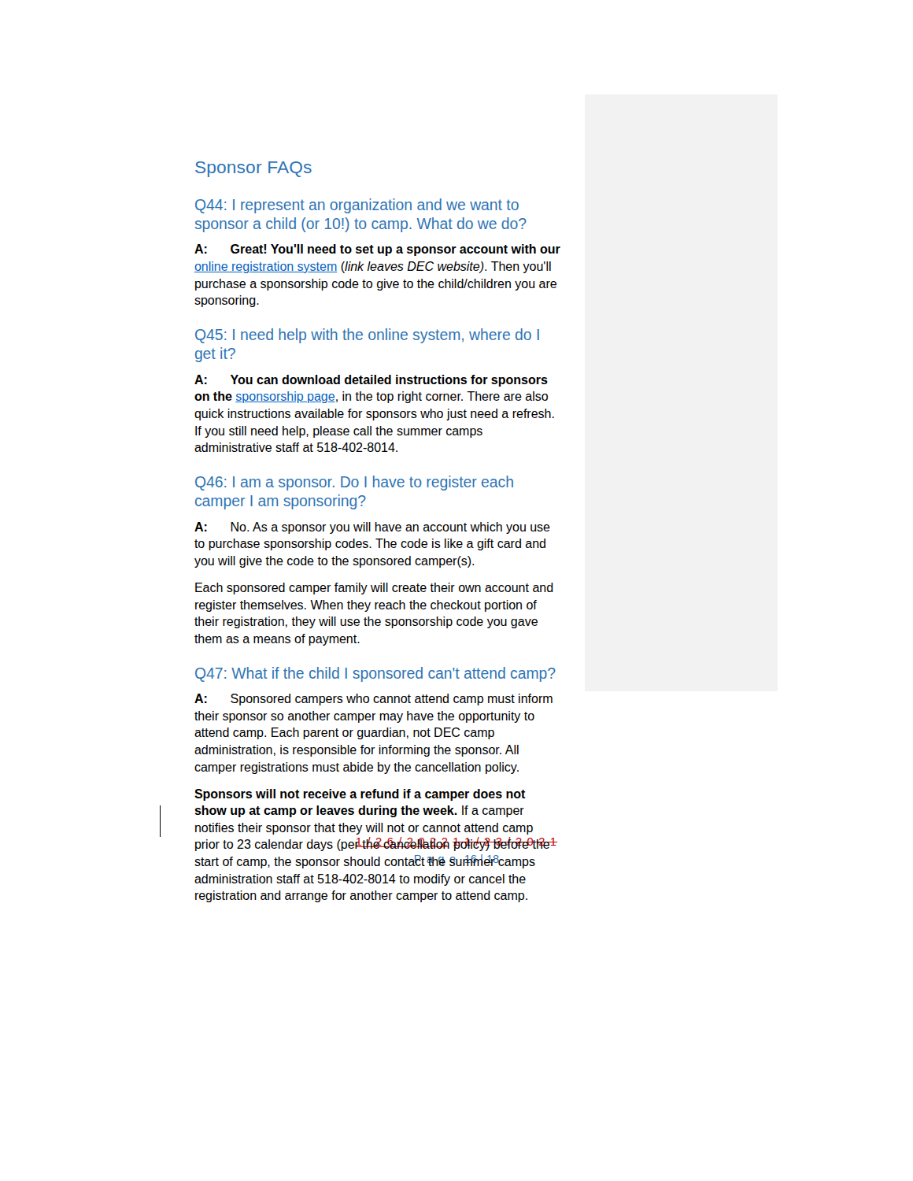Sponsor FAQs
Q44: I represent an organization and we want to sponsor a child (or 10!) to camp. What do we do?
A: Great! You'll need to set up a sponsor account with our online registration system (link leaves DEC website). Then you'll purchase a sponsorship code to give to the child/children you are sponsoring.
Q45: I need help with the online system, where do I get it?
A: You can download detailed instructions for sponsors on the sponsorship page, in the top right corner. There are also quick instructions available for sponsors who just need a refresh. If you still need help, please call the summer camps administrative staff at 518-402-8014.
Q46: I am a sponsor. Do I have to register each camper I am sponsoring?
A: No. As a sponsor you will have an account which you use to purchase sponsorship codes. The code is like a gift card and you will give the code to the sponsored camper(s).
Each sponsored camper family will create their own account and register themselves. When they reach the checkout portion of their registration, they will use the sponsorship code you gave them as a means of payment.
Q47: What if the child I sponsored can't attend camp?
A: Sponsored campers who cannot attend camp must inform their sponsor so another camper may have the opportunity to attend camp. Each parent or guardian, not DEC camp administration, is responsible for informing the sponsor. All camper registrations must abide by the cancellation policy.
Sponsors will not receive a refund if a camper does not show up at camp or leaves during the week. If a camper notifies their sponsor that they will not or cannot attend camp prior to 23 calendar days (per the cancellation policy) before the start of camp, the sponsor should contact the summer camps administration staff at 518-402-8014 to modify or cancel the registration and arrange for another camper to attend camp.
1 / 2 6 / 2 0 2 2 1 1 / 2 3 / 2 0 2 1
P a g e 16 | 18